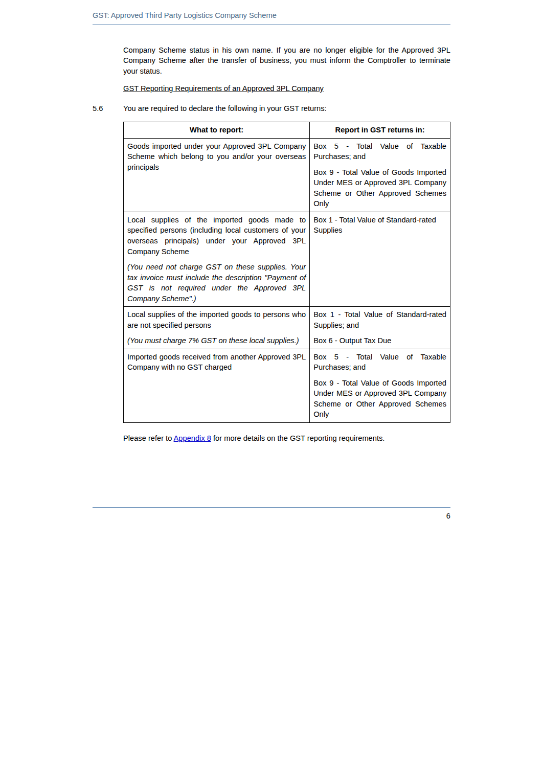GST: Approved Third Party Logistics Company Scheme
Company Scheme status in his own name. If you are no longer eligible for the Approved 3PL Company Scheme after the transfer of business, you must inform the Comptroller to terminate your status.
GST Reporting Requirements of an Approved 3PL Company
5.6
You are required to declare the following in your GST returns:
| What to report: | Report in GST returns in: |
| --- | --- |
| Goods imported under your Approved 3PL Company Scheme which belong to you and/or your overseas principals | Box 5 - Total Value of Taxable Purchases; and Box 9 - Total Value of Goods Imported Under MES or Approved 3PL Company Scheme or Other Approved Schemes Only |
| Local supplies of the imported goods made to specified persons (including local customers of your overseas principals) under your Approved 3PL Company Scheme (You need not charge GST on these supplies. Your tax invoice must include the description "Payment of GST is not required under the Approved 3PL Company Scheme".) | Box 1 - Total Value of Standard-rated Supplies |
| Local supplies of the imported goods to persons who are not specified persons (You must charge 7% GST on these local supplies.) | Box 1 - Total Value of Standard-rated Supplies; and Box 6 - Output Tax Due |
| Imported goods received from another Approved 3PL Company with no GST charged | Box 5 - Total Value of Taxable Purchases; and Box 9 - Total Value of Goods Imported Under MES or Approved 3PL Company Scheme or Other Approved Schemes Only |
Please refer to Appendix 8 for more details on the GST reporting requirements.
6